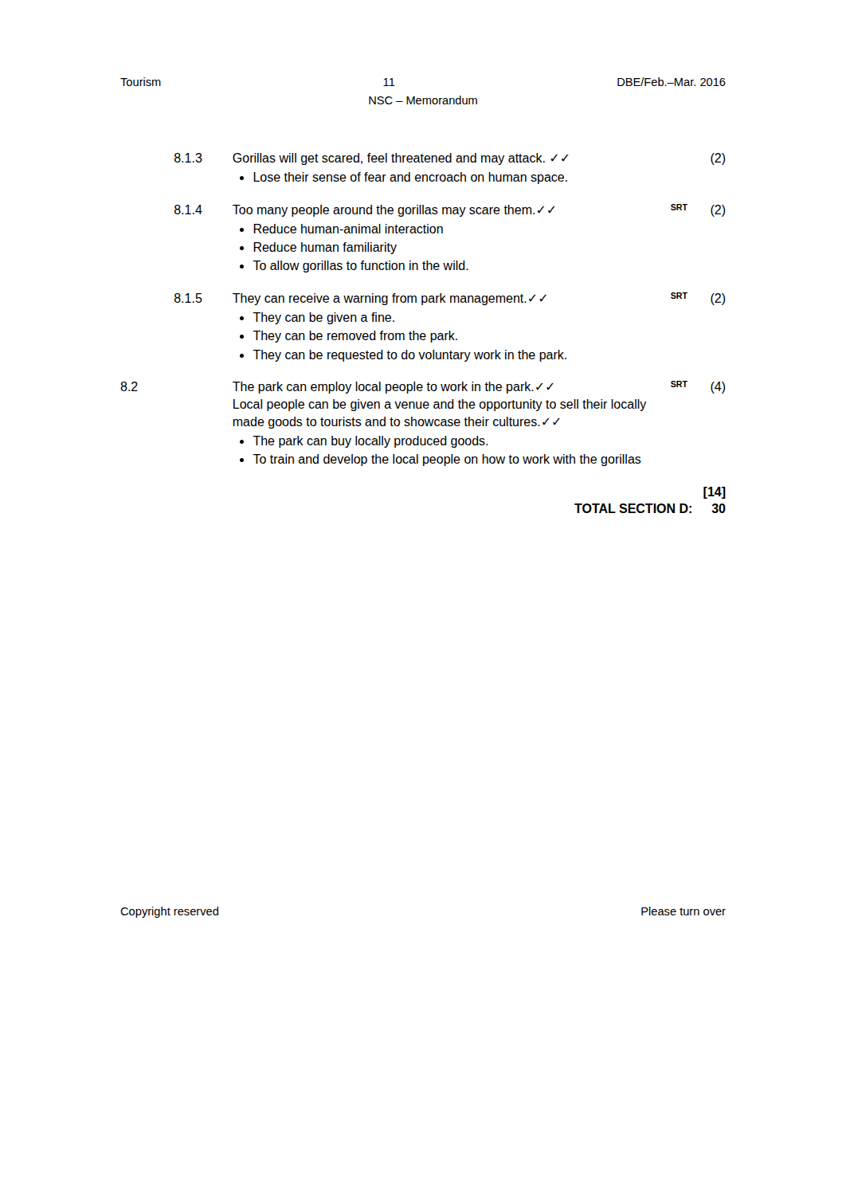Tourism
11
DBE/Feb.–Mar. 2016
NSC – Memorandum
| | 8.1.3 | Gorillas will get scared, feel threatened and may attack. ✓✓ Lose their sense of fear and encroach on human space. | | (2) |
| | 8.1.4 | Too many people around the gorillas may scare them. ✓✓ Reduce human-animal interaction Reduce human familiarity To allow gorillas to function in the wild. | SRT | (2) |
| | 8.1.5 | They can receive a warning from park management. ✓✓ They can be given a fine. They can be removed from the park. They can be requested to do voluntary work in the park. | SRT | (2) |
| 8.2 | | The park can employ local people to work in the park. ✓✓ Local people can be given a venue and the opportunity to sell their locally made goods to tourists and to showcase their cultures. ✓✓ The park can buy locally produced goods. To train and develop the local people on how to work with the gorillas | SRT | (4) |
| | [14] |
| TOTAL SECTION D: | 30 |
Copyright reserved
Please turn over